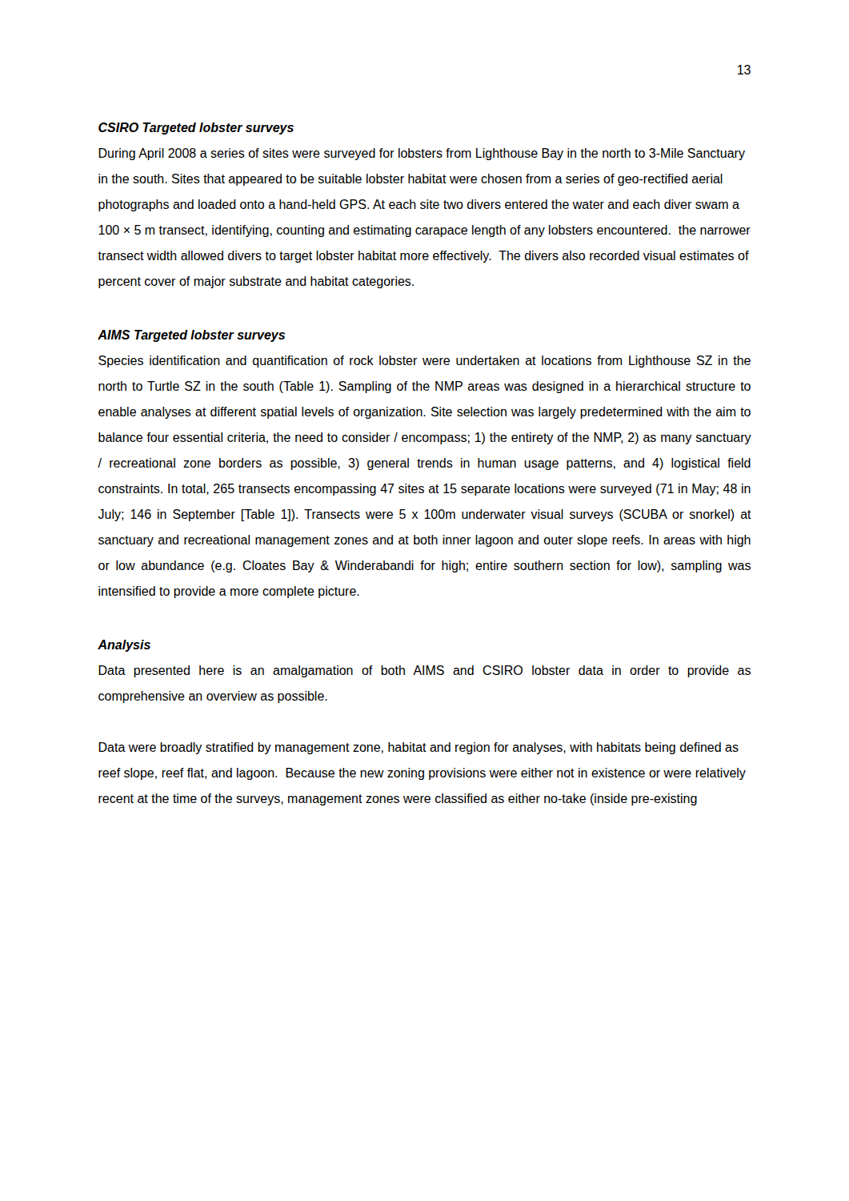13
CSIRO Targeted lobster surveys
During April 2008 a series of sites were surveyed for lobsters from Lighthouse Bay in the north to 3-Mile Sanctuary in the south. Sites that appeared to be suitable lobster habitat were chosen from a series of geo-rectified aerial photographs and loaded onto a hand-held GPS. At each site two divers entered the water and each diver swam a 100 × 5 m transect, identifying, counting and estimating carapace length of any lobsters encountered. the narrower transect width allowed divers to target lobster habitat more effectively. The divers also recorded visual estimates of percent cover of major substrate and habitat categories.
AIMS Targeted lobster surveys
Species identification and quantification of rock lobster were undertaken at locations from Lighthouse SZ in the north to Turtle SZ in the south (Table 1). Sampling of the NMP areas was designed in a hierarchical structure to enable analyses at different spatial levels of organization. Site selection was largely predetermined with the aim to balance four essential criteria, the need to consider / encompass; 1) the entirety of the NMP, 2) as many sanctuary / recreational zone borders as possible, 3) general trends in human usage patterns, and 4) logistical field constraints. In total, 265 transects encompassing 47 sites at 15 separate locations were surveyed (71 in May; 48 in July; 146 in September [Table 1]). Transects were 5 x 100m underwater visual surveys (SCUBA or snorkel) at sanctuary and recreational management zones and at both inner lagoon and outer slope reefs. In areas with high or low abundance (e.g. Cloates Bay & Winderabandi for high; entire southern section for low), sampling was intensified to provide a more complete picture.
Analysis
Data presented here is an amalgamation of both AIMS and CSIRO lobster data in order to provide as comprehensive an overview as possible.
Data were broadly stratified by management zone, habitat and region for analyses, with habitats being defined as reef slope, reef flat, and lagoon. Because the new zoning provisions were either not in existence or were relatively recent at the time of the surveys, management zones were classified as either no-take (inside pre-existing